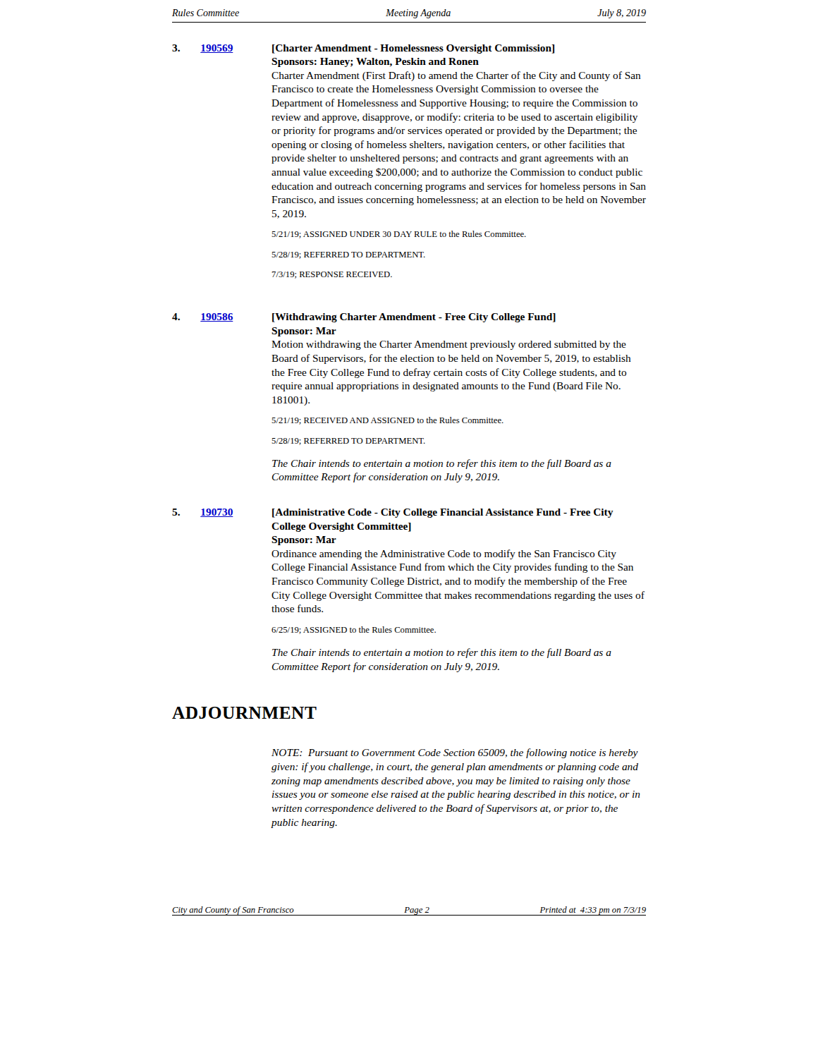Rules Committee
Meeting Agenda
July 8, 2019
3.
190569
[Charter Amendment - Homelessness Oversight Commission]
Sponsors: Haney; Walton, Peskin and Ronen
Charter Amendment (First Draft) to amend the Charter of the City and County of San Francisco to create the Homelessness Oversight Commission to oversee the Department of Homelessness and Supportive Housing; to require the Commission to review and approve, disapprove, or modify: criteria to be used to ascertain eligibility or priority for programs and/or services operated or provided by the Department; the opening or closing of homeless shelters, navigation centers, or other facilities that provide shelter to unsheltered persons; and contracts and grant agreements with an annual value exceeding $200,000; and to authorize the Commission to conduct public education and outreach concerning programs and services for homeless persons in San Francisco, and issues concerning homelessness; at an election to be held on November 5, 2019.
5/21/19; ASSIGNED UNDER 30 DAY RULE to the Rules Committee.
5/28/19; REFERRED TO DEPARTMENT.
7/3/19; RESPONSE RECEIVED.
4.
190586
[Withdrawing Charter Amendment - Free City College Fund]
Sponsor: Mar
Motion withdrawing the Charter Amendment previously ordered submitted by the Board of Supervisors, for the election to be held on November 5, 2019, to establish the Free City College Fund to defray certain costs of City College students, and to require annual appropriations in designated amounts to the Fund (Board File No. 181001).
5/21/19; RECEIVED AND ASSIGNED to the Rules Committee.
5/28/19; REFERRED TO DEPARTMENT.
The Chair intends to entertain a motion to refer this item to the full Board as a Committee Report for consideration on July 9, 2019.
5.
190730
[Administrative Code - City College Financial Assistance Fund - Free City College Oversight Committee]
Sponsor: Mar
Ordinance amending the Administrative Code to modify the San Francisco City College Financial Assistance Fund from which the City provides funding to the San Francisco Community College District, and to modify the membership of the Free City College Oversight Committee that makes recommendations regarding the uses of those funds.
6/25/19; ASSIGNED to the Rules Committee.
The Chair intends to entertain a motion to refer this item to the full Board as a Committee Report for consideration on July 9, 2019.
ADJOURNMENT
NOTE: Pursuant to Government Code Section 65009, the following notice is hereby given: if you challenge, in court, the general plan amendments or planning code and zoning map amendments described above, you may be limited to raising only those issues you or someone else raised at the public hearing described in this notice, or in written correspondence delivered to the Board of Supervisors at, or prior to, the public hearing.
City and County of San Francisco
Page 2
Printed at 4:33 pm on 7/3/19